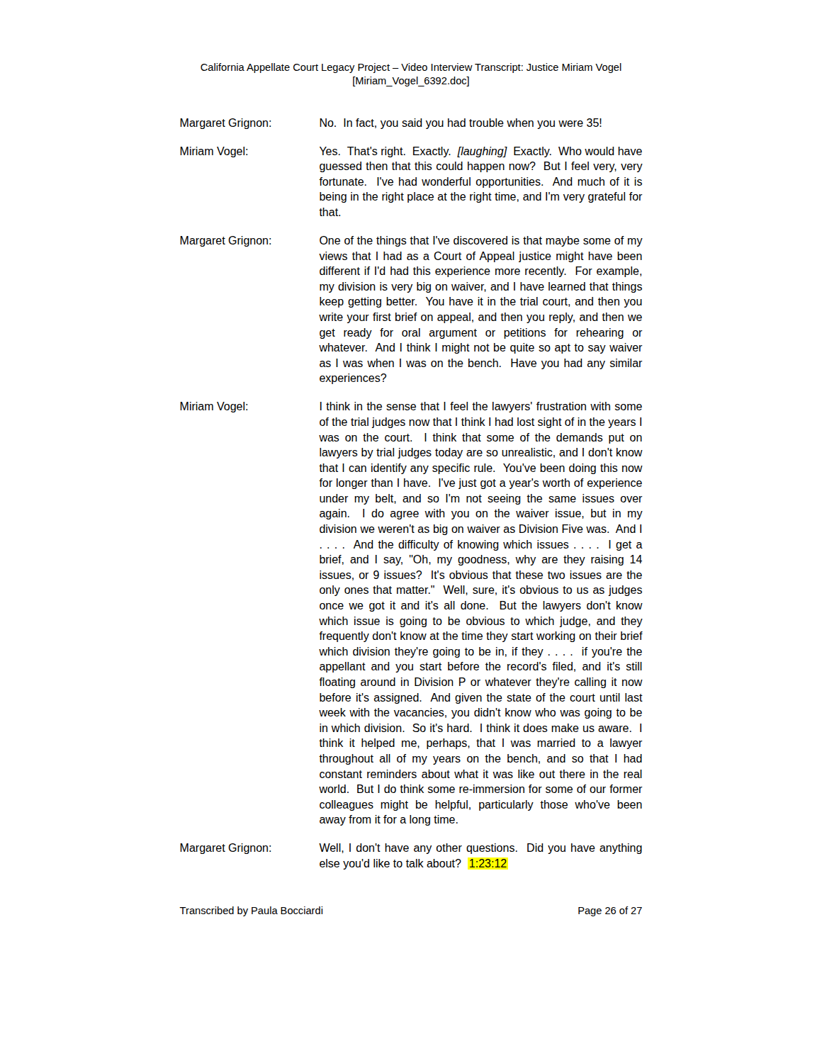California Appellate Court Legacy Project – Video Interview Transcript: Justice Miriam Vogel
[Miriam_Vogel_6392.doc]
Margaret Grignon:
No. In fact, you said you had trouble when you were 35!
Miriam Vogel:
Yes. That's right. Exactly. [laughing] Exactly. Who would have guessed then that this could happen now? But I feel very, very fortunate. I've had wonderful opportunities. And much of it is being in the right place at the right time, and I'm very grateful for that.
Margaret Grignon:
One of the things that I've discovered is that maybe some of my views that I had as a Court of Appeal justice might have been different if I'd had this experience more recently. For example, my division is very big on waiver, and I have learned that things keep getting better. You have it in the trial court, and then you write your first brief on appeal, and then you reply, and then we get ready for oral argument or petitions for rehearing or whatever. And I think I might not be quite so apt to say waiver as I was when I was on the bench. Have you had any similar experiences?
Miriam Vogel:
I think in the sense that I feel the lawyers' frustration with some of the trial judges now that I think I had lost sight of in the years I was on the court. I think that some of the demands put on lawyers by trial judges today are so unrealistic, and I don't know that I can identify any specific rule. You've been doing this now for longer than I have. I've just got a year's worth of experience under my belt, and so I'm not seeing the same issues over again. I do agree with you on the waiver issue, but in my division we weren't as big on waiver as Division Five was. And I . . . . And the difficulty of knowing which issues . . . . I get a brief, and I say, "Oh, my goodness, why are they raising 14 issues, or 9 issues? It's obvious that these two issues are the only ones that matter." Well, sure, it's obvious to us as judges once we got it and it's all done. But the lawyers don't know which issue is going to be obvious to which judge, and they frequently don't know at the time they start working on their brief which division they're going to be in, if they . . . . if you're the appellant and you start before the record's filed, and it's still floating around in Division P or whatever they're calling it now before it's assigned. And given the state of the court until last week with the vacancies, you didn't know who was going to be in which division. So it's hard. I think it does make us aware. I think it helped me, perhaps, that I was married to a lawyer throughout all of my years on the bench, and so that I had constant reminders about what it was like out there in the real world. But I do think some re-immersion for some of our former colleagues might be helpful, particularly those who've been away from it for a long time.
Margaret Grignon:
Well, I don't have any other questions. Did you have anything else you'd like to talk about? 1:23:12
Transcribed by Paula Bocciardi
Page 26 of 27